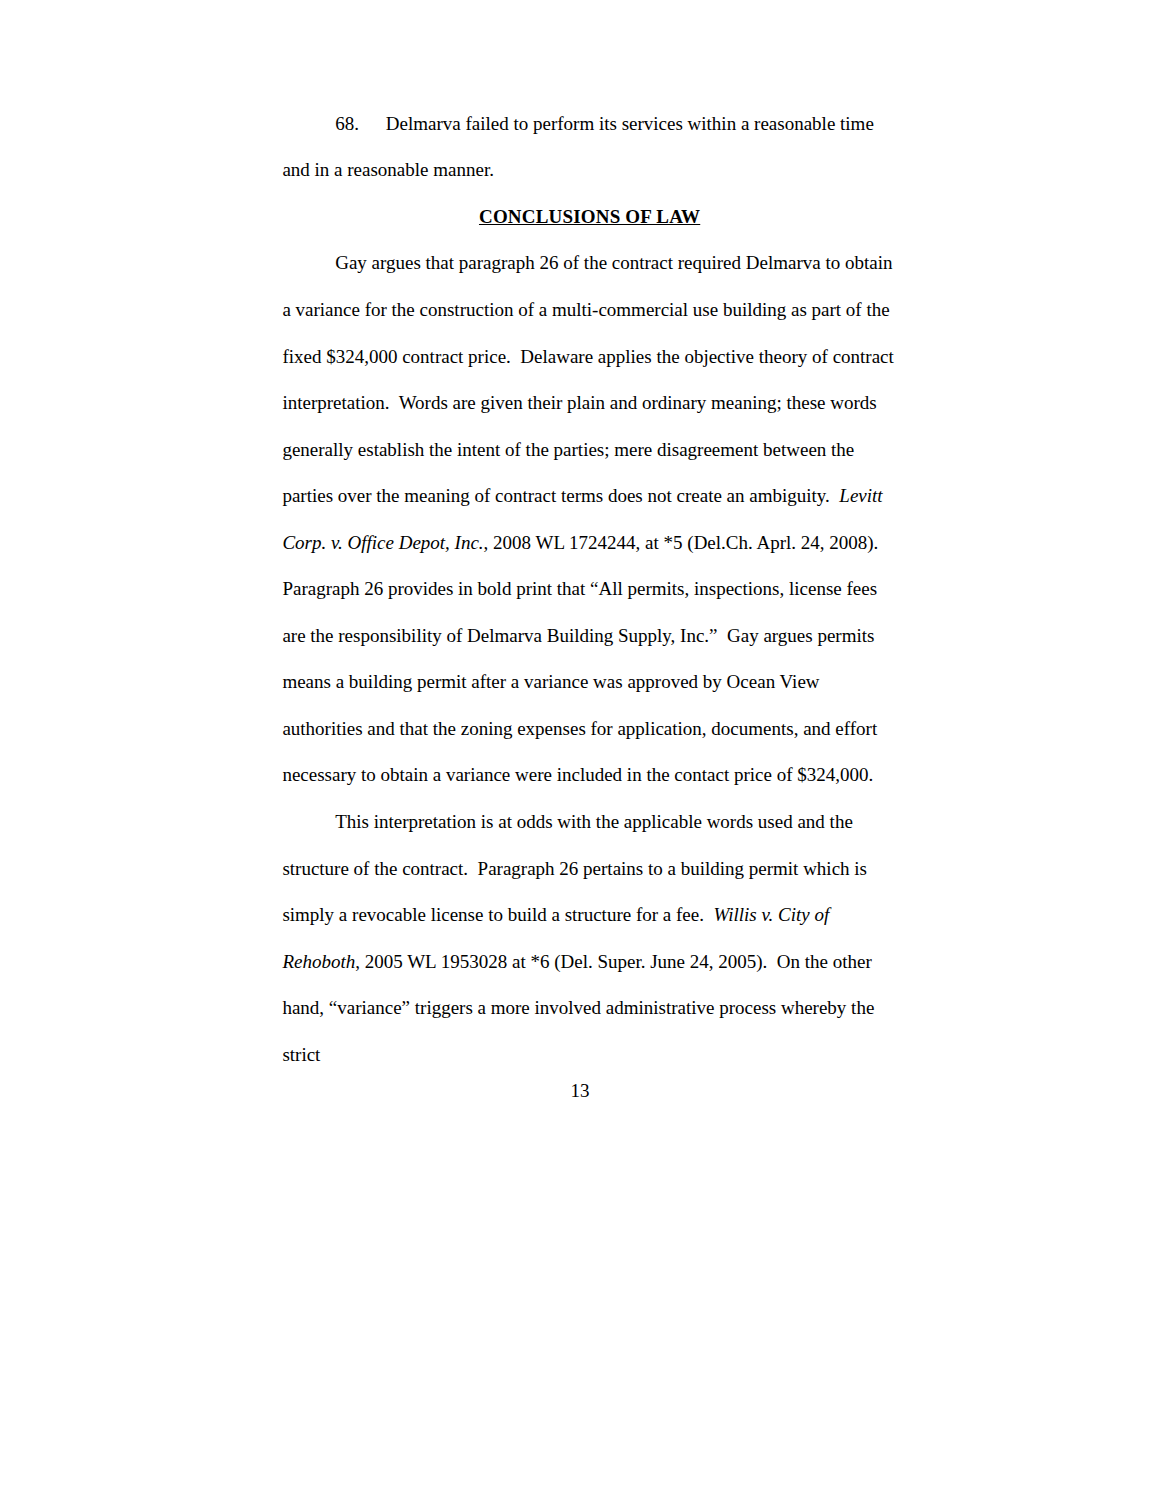68. Delmarva failed to perform its services within a reasonable time and in a reasonable manner.
CONCLUSIONS OF LAW
Gay argues that paragraph 26 of the contract required Delmarva to obtain a variance for the construction of a multi-commercial use building as part of the fixed $324,000 contract price. Delaware applies the objective theory of contract interpretation. Words are given their plain and ordinary meaning; these words generally establish the intent of the parties; mere disagreement between the parties over the meaning of contract terms does not create an ambiguity. Levitt Corp. v. Office Depot, Inc., 2008 WL 1724244, at *5 (Del.Ch. Aprl. 24, 2008). Paragraph 26 provides in bold print that “All permits, inspections, license fees are the responsibility of Delmarva Building Supply, Inc.” Gay argues permits means a building permit after a variance was approved by Ocean View authorities and that the zoning expenses for application, documents, and effort necessary to obtain a variance were included in the contact price of $324,000.
This interpretation is at odds with the applicable words used and the structure of the contract. Paragraph 26 pertains to a building permit which is simply a revocable license to build a structure for a fee. Willis v. City of Rehoboth, 2005 WL 1953028 at *6 (Del. Super. June 24, 2005). On the other hand, “variance” triggers a more involved administrative process whereby the strict
13